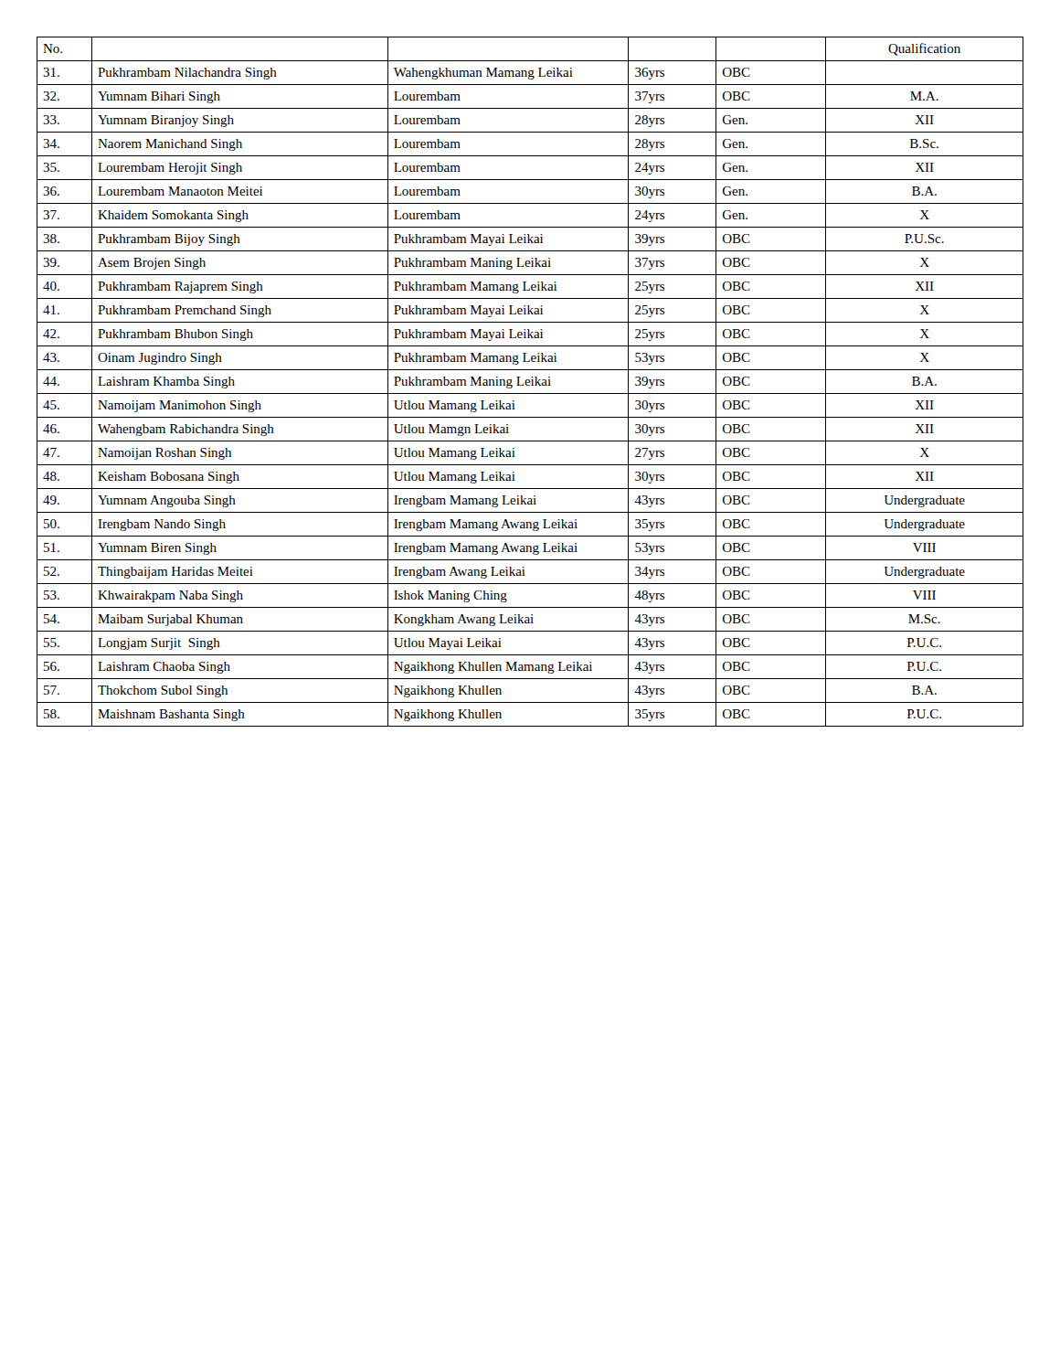| No. | | | | | Qualification |
| --- | --- | --- | --- | --- | --- |
| 31. | Pukhrambam Nilachandra Singh | Wahengkhuman Mamang Leikai | 36yrs | OBC | |
| 32. | Yumnam Bihari Singh | Lourembam | 37yrs | OBC | M.A. |
| 33. | Yumnam Biranjoy Singh | Lourembam | 28yrs | Gen. | XII |
| 34. | Naorem Manichand Singh | Lourembam | 28yrs | Gen. | B.Sc. |
| 35. | Lourembam Herojit Singh | Lourembam | 24yrs | Gen. | XII |
| 36. | Lourembam Manaoton Meitei | Lourembam | 30yrs | Gen. | B.A. |
| 37. | Khaidem Somokanta Singh | Lourembam | 24yrs | Gen. | X |
| 38. | Pukhrambam Bijoy Singh | Pukhrambam Mayai Leikai | 39yrs | OBC | P.U.Sc. |
| 39. | Asem Brojen Singh | Pukhrambam Maning Leikai | 37yrs | OBC | X |
| 40. | Pukhrambam Rajaprem Singh | Pukhrambam Mamang Leikai | 25yrs | OBC | XII |
| 41. | Pukhrambam Premchand Singh | Pukhrambam Mayai Leikai | 25yrs | OBC | X |
| 42. | Pukhrambam Bhubon Singh | Pukhrambam Mayai Leikai | 25yrs | OBC | X |
| 43. | Oinam Jugindro Singh | Pukhrambam Mamang Leikai | 53yrs | OBC | X |
| 44. | Laishram Khamba Singh | Pukhrambam Maning Leikai | 39yrs | OBC | B.A. |
| 45. | Namoijam Manimohon Singh | Utlou Mamang Leikai | 30yrs | OBC | XII |
| 46. | Wahengbam Rabichandra Singh | Utlou Mamgn Leikai | 30yrs | OBC | XII |
| 47. | Namoijan Roshan Singh | Utlou Mamang Leikai | 27yrs | OBC | X |
| 48. | Keisham Bobosana Singh | Utlou Mamang Leikai | 30yrs | OBC | XII |
| 49. | Yumnam Angouba Singh | Irengbam Mamang Leikai | 43yrs | OBC | Undergraduate |
| 50. | Irengbam Nando Singh | Irengbam Mamang Awang Leikai | 35yrs | OBC | Undergraduate |
| 51. | Yumnam Biren Singh | Irengbam Mamang Awang Leikai | 53yrs | OBC | VIII |
| 52. | Thingbaijam Haridas Meitei | Irengbam Awang Leikai | 34yrs | OBC | Undergraduate |
| 53. | Khwairakpam Naba Singh | Ishok Maning Ching | 48yrs | OBC | VIII |
| 54. | Maibam Surjabal Khuman | Kongkham Awang Leikai | 43yrs | OBC | M.Sc. |
| 55. | Longjam Surjit Singh | Utlou Mayai Leikai | 43yrs | OBC | P.U.C. |
| 56. | Laishram Chaoba Singh | Ngaikhong Khullen Mamang Leikai | 43yrs | OBC | P.U.C. |
| 57. | Thokchom Subol Singh | Ngaikhong Khullen | 43yrs | OBC | B.A. |
| 58. | Maishnam Bashanta Singh | Ngaikhong Khullen | 35yrs | OBC | P.U.C. |